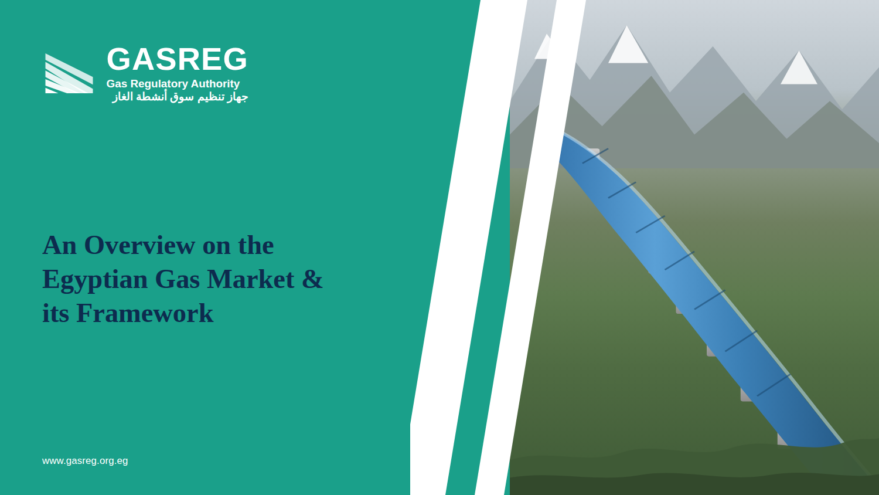GASREG Gas Regulatory Authority جهاز تنظيم سوق أنشطة الغاز
An Overview on the Egyptian Gas Market & its Framework
www.gasreg.org.eg